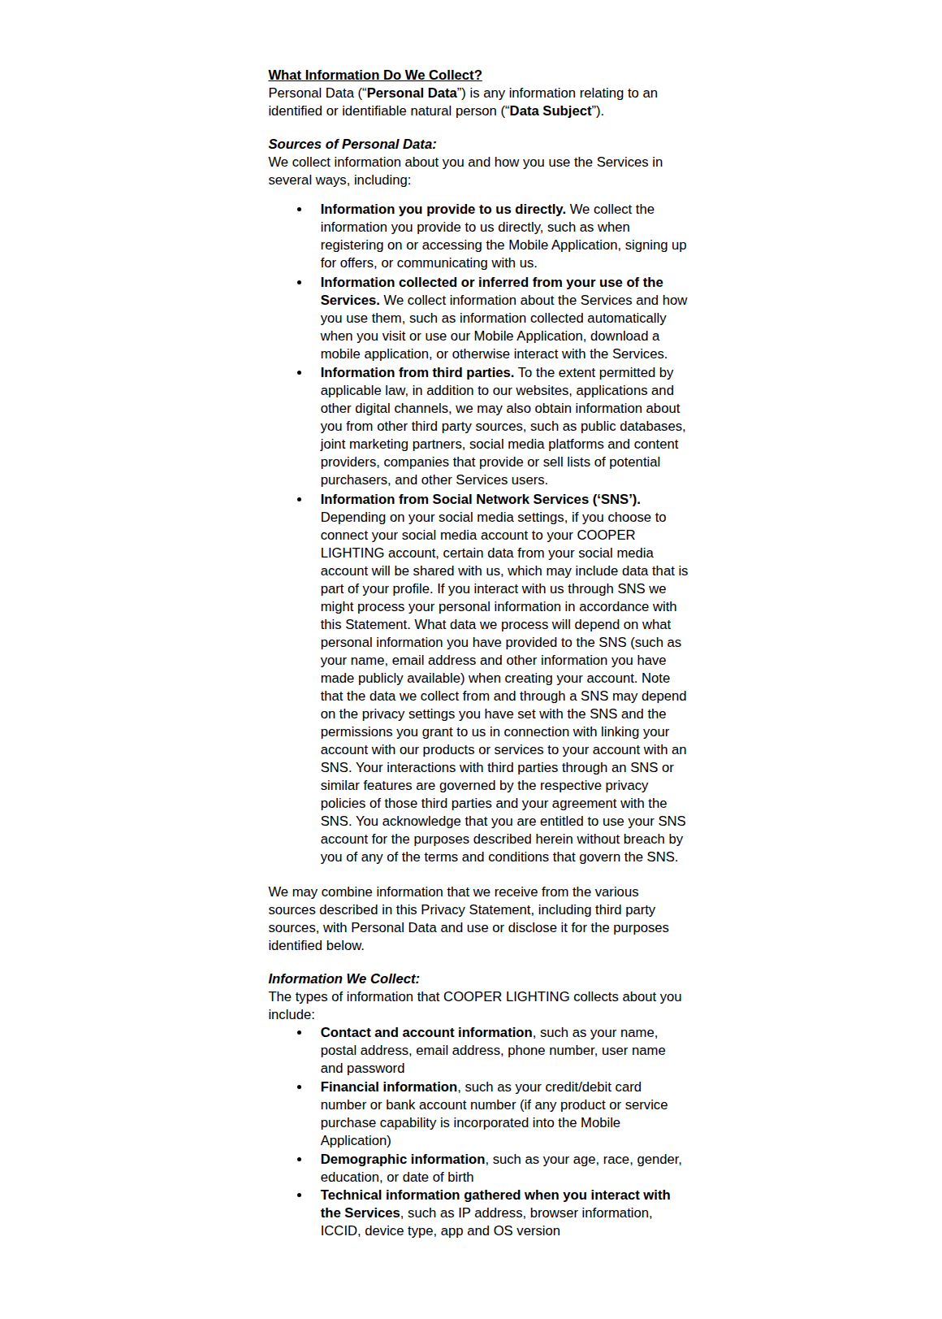What Information Do We Collect?
Personal Data (“Personal Data”) is any information relating to an identified or identifiable natural person (“Data Subject”).
Sources of Personal Data:
We collect information about you and how you use the Services in several ways, including:
Information you provide to us directly. We collect the information you provide to us directly, such as when registering on or accessing the Mobile Application, signing up for offers, or communicating with us.
Information collected or inferred from your use of the Services. We collect information about the Services and how you use them, such as information collected automatically when you visit or use our Mobile Application, download a mobile application, or otherwise interact with the Services.
Information from third parties. To the extent permitted by applicable law, in addition to our websites, applications and other digital channels, we may also obtain information about you from other third party sources, such as public databases, joint marketing partners, social media platforms and content providers, companies that provide or sell lists of potential purchasers, and other Services users.
Information from Social Network Services (‘SNS’). Depending on your social media settings, if you choose to connect your social media account to your COOPER LIGHTING account, certain data from your social media account will be shared with us, which may include data that is part of your profile. If you interact with us through SNS we might process your personal information in accordance with this Statement. What data we process will depend on what personal information you have provided to the SNS (such as your name, email address and other information you have made publicly available) when creating your account. Note that the data we collect from and through a SNS may depend on the privacy settings you have set with the SNS and the permissions you grant to us in connection with linking your account with our products or services to your account with an SNS. Your interactions with third parties through an SNS or similar features are governed by the respective privacy policies of those third parties and your agreement with the SNS. You acknowledge that you are entitled to use your SNS account for the purposes described herein without breach by you of any of the terms and conditions that govern the SNS.
We may combine information that we receive from the various sources described in this Privacy Statement, including third party sources, with Personal Data and use or disclose it for the purposes identified below.
Information We Collect:
The types of information that COOPER LIGHTING collects about you include:
Contact and account information, such as your name, postal address, email address, phone number, user name and password
Financial information, such as your credit/debit card number or bank account number (if any product or service purchase capability is incorporated into the Mobile Application)
Demographic information, such as your age, race, gender, education, or date of birth
Technical information gathered when you interact with the Services, such as IP address, browser information, ICCID, device type, app and OS version